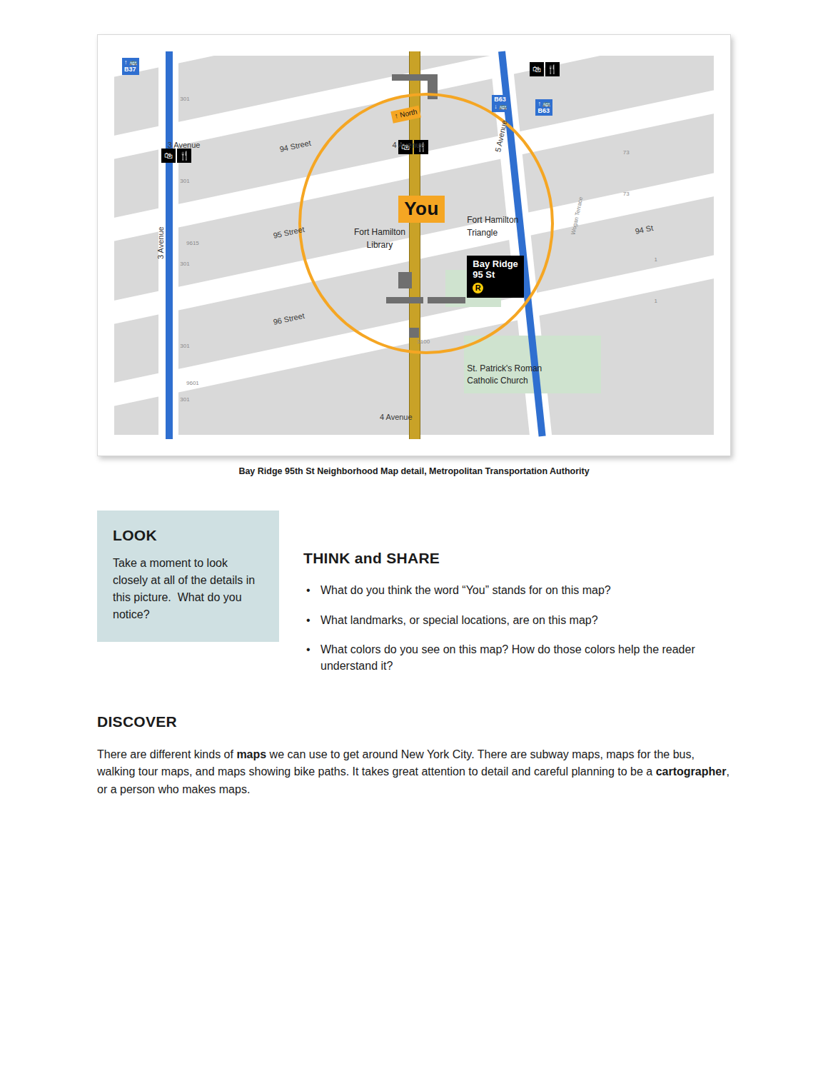↑ North
You
Bay Ridge
95 St
R
↑ 🚌
B37
B63
↓ 🚌
↑ 🚌
B63
🛍
🍴
🛍
🍴
🛍
🍴
94 Street
95 Street
96 Street
3 Avenue
3 Avenue
4 Avenue
4 Avenue
5 Avenue
94 St
301
301
301
301
301
9615
9601
3100
73
73
1
1
Fort Hamilton
Library
Fort Hamilton
Triangle
St. Patrick's Roman
Catholic Church
Wogan Terrace
Bay Ridge 95th St Neighborhood Map detail, Metropolitan Transportation Authority
LOOK
Take a moment to look closely at all of the details in this picture. What do you notice?
THINK and SHARE
What do you think the word “You” stands for on this map?
What landmarks, or special locations, are on this map?
What colors do you see on this map? How do those colors help the reader understand it?
DISCOVER
There are different kinds of maps we can use to get around New York City. There are subway maps, maps for the bus, walking tour maps, and maps showing bike paths. It takes great attention to detail and careful planning to be a cartographer, or a person who makes maps.